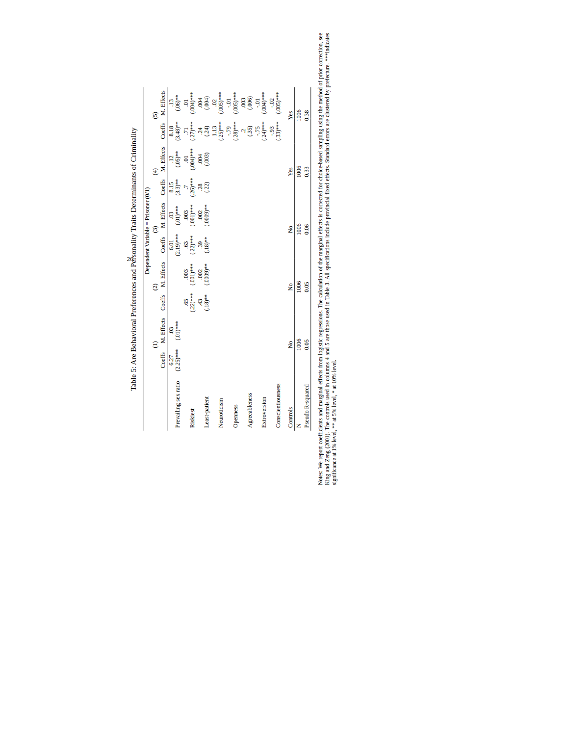26
Table 5: Are Behavioral Preferences and Personality Traits Determinants of Criminality
| | Dependent Variable = Prisoner (0/1) |
| | (1) | (2) | (3) | (4) | (5) |
| | Coeffs | M. Effects | Coeffs | M. Effects | Coeffs | M. Effects | Coeffs | M. Effects | Coeffs | M. Effects |
| Prevailing sex ratio | 6.27 (2.25)*** | .03 (.01)*** | | | 6.01 (2.19)*** | .03 (.01)*** | 8.15 (3.3)** | .12 (.05)** | 8.18 (3.48)** | .13 (.06)** |
| Riskiest | | | .65 (.22)*** | .003 (.001)*** | .63 (.22)*** | .003 (.001)*** | .7 (.26)*** | .01 (.004)*** | .71 (.27)*** | .01 (.004)*** |
| Least-patient | | | .43 (.18)** | .002 (.0009)** | .39 (.18)** | .002 (.0009)** | .28 (.22) | .004 (.003) | .24 (.24) | .004 (.004) |
| Neuroticism | | | | | | | | | 1.13 (.25)*** | .02 (.005)*** |
| Openness | | | | | | | | | -.79 (.28)*** | -.01 (.005)*** |
| Agreeableness | | | | | | | | | .2 (.35) | .003 (.006) |
| Extroversion | | | | | | | | | -.75 (.24)*** | -.01 (.004)*** |
| Conscientiousness | | | | | | | | | -.93 (.33)*** | -.02 (.005)*** |
| Controls | No | No | No | Yes | Yes |
| N | 1006 | 1006 | 1006 | 1006 | 1006 |
| Pseudo R-squared | 0.05 | 0.05 | 0.06 | 0.33 | 0.38 |
Notes: We report coefficients and marginal effects from logistic regressions. The calculation of the marginal effects is corrected for choice-based sampling using the method of prior correction, see King and Zeng (2001). The controls used in columns 4 and 5 are those used in Table 3. All specifications include provincial fixed effects. Standard errors are clustered by prefecture. ***indicates significance at 1% level, ** at 5% level, * at 10% level.